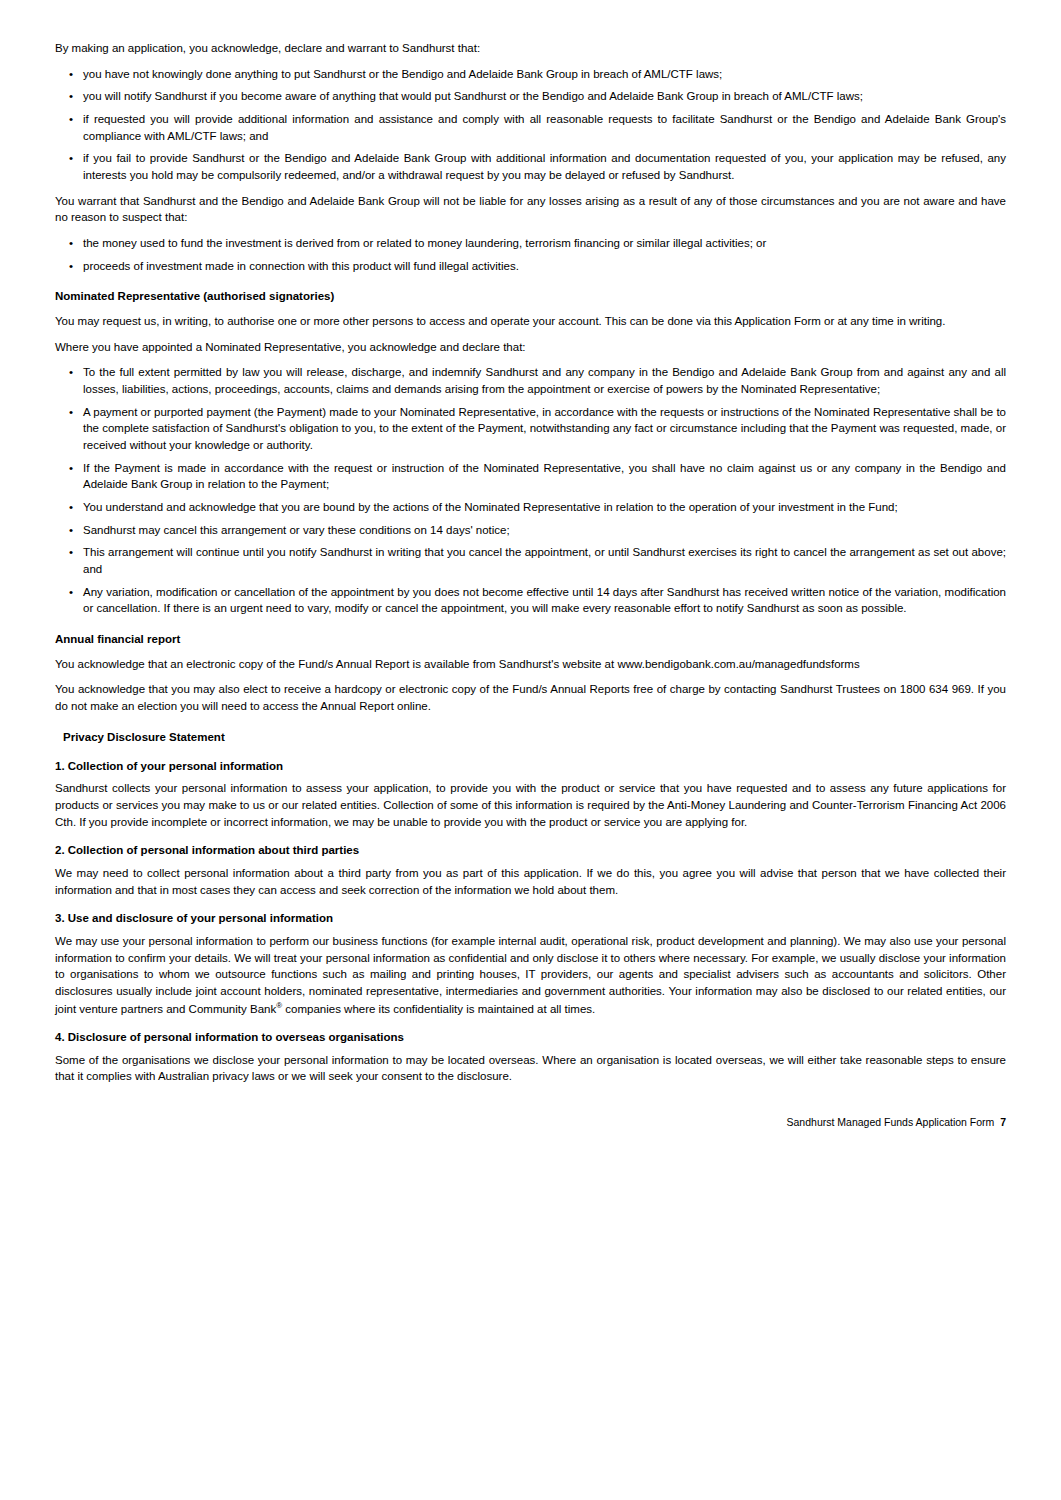By making an application, you acknowledge, declare and warrant to Sandhurst that:
you have not knowingly done anything to put Sandhurst or the Bendigo and Adelaide Bank Group in breach of AML/CTF laws;
you will notify Sandhurst if you become aware of anything that would put Sandhurst or the Bendigo and Adelaide Bank Group in breach of AML/CTF laws;
if requested you will provide additional information and assistance and comply with all reasonable requests to facilitate Sandhurst or the Bendigo and Adelaide Bank Group's compliance with AML/CTF laws; and
if you fail to provide Sandhurst or the Bendigo and Adelaide Bank Group with additional information and documentation requested of you, your application may be refused, any interests you hold may be compulsorily redeemed, and/or a withdrawal request by you may be delayed or refused by Sandhurst.
You warrant that Sandhurst and the Bendigo and Adelaide Bank Group will not be liable for any losses arising as a result of any of those circumstances and you are not aware and have no reason to suspect that:
the money used to fund the investment is derived from or related to money laundering, terrorism financing or similar illegal activities; or
proceeds of investment made in connection with this product will fund illegal activities.
Nominated Representative (authorised signatories)
You may request us, in writing, to authorise one or more other persons to access and operate your account. This can be done via this Application Form or at any time in writing.
Where you have appointed a Nominated Representative, you acknowledge and declare that:
To the full extent permitted by law you will release, discharge, and indemnify Sandhurst and any company in the Bendigo and Adelaide Bank Group from and against any and all losses, liabilities, actions, proceedings, accounts, claims and demands arising from the appointment or exercise of powers by the Nominated Representative;
A payment or purported payment (the Payment) made to your Nominated Representative, in accordance with the requests or instructions of the Nominated Representative shall be to the complete satisfaction of Sandhurst's obligation to you, to the extent of the Payment, notwithstanding any fact or circumstance including that the Payment was requested, made, or received without your knowledge or authority.
If the Payment is made in accordance with the request or instruction of the Nominated Representative, you shall have no claim against us or any company in the Bendigo and Adelaide Bank Group in relation to the Payment;
You understand and acknowledge that you are bound by the actions of the Nominated Representative in relation to the operation of your investment in the Fund;
Sandhurst may cancel this arrangement or vary these conditions on 14 days' notice;
This arrangement will continue until you notify Sandhurst in writing that you cancel the appointment, or until Sandhurst exercises its right to cancel the arrangement as set out above; and
Any variation, modification or cancellation of the appointment by you does not become effective until 14 days after Sandhurst has received written notice of the variation, modification or cancellation. If there is an urgent need to vary, modify or cancel the appointment, you will make every reasonable effort to notify Sandhurst as soon as possible.
Annual financial report
You acknowledge that an electronic copy of the Fund/s Annual Report is available from Sandhurst's website at www.bendigobank.com.au/managedfundsforms
You acknowledge that you may also elect to receive a hardcopy or electronic copy of the Fund/s Annual Reports free of charge by contacting Sandhurst Trustees on 1800 634 969. If you do not make an election you will need to access the Annual Report online.
Privacy Disclosure Statement
1. Collection of your personal information
Sandhurst collects your personal information to assess your application, to provide you with the product or service that you have requested and to assess any future applications for products or services you may make to us or our related entities. Collection of some of this information is required by the Anti-Money Laundering and Counter-Terrorism Financing Act 2006 Cth. If you provide incomplete or incorrect information, we may be unable to provide you with the product or service you are applying for.
2. Collection of personal information about third parties
We may need to collect personal information about a third party from you as part of this application. If we do this, you agree you will advise that person that we have collected their information and that in most cases they can access and seek correction of the information we hold about them.
3. Use and disclosure of your personal information
We may use your personal information to perform our business functions (for example internal audit, operational risk, product development and planning). We may also use your personal information to confirm your details. We will treat your personal information as confidential and only disclose it to others where necessary. For example, we usually disclose your information to organisations to whom we outsource functions such as mailing and printing houses, IT providers, our agents and specialist advisers such as accountants and solicitors. Other disclosures usually include joint account holders, nominated representative, intermediaries and government authorities. Your information may also be disclosed to our related entities, our joint venture partners and Community Bank® companies where its confidentiality is maintained at all times.
4. Disclosure of personal information to overseas organisations
Some of the organisations we disclose your personal information to may be located overseas. Where an organisation is located overseas, we will either take reasonable steps to ensure that it complies with Australian privacy laws or we will seek your consent to the disclosure.
Sandhurst Managed Funds Application Form 7